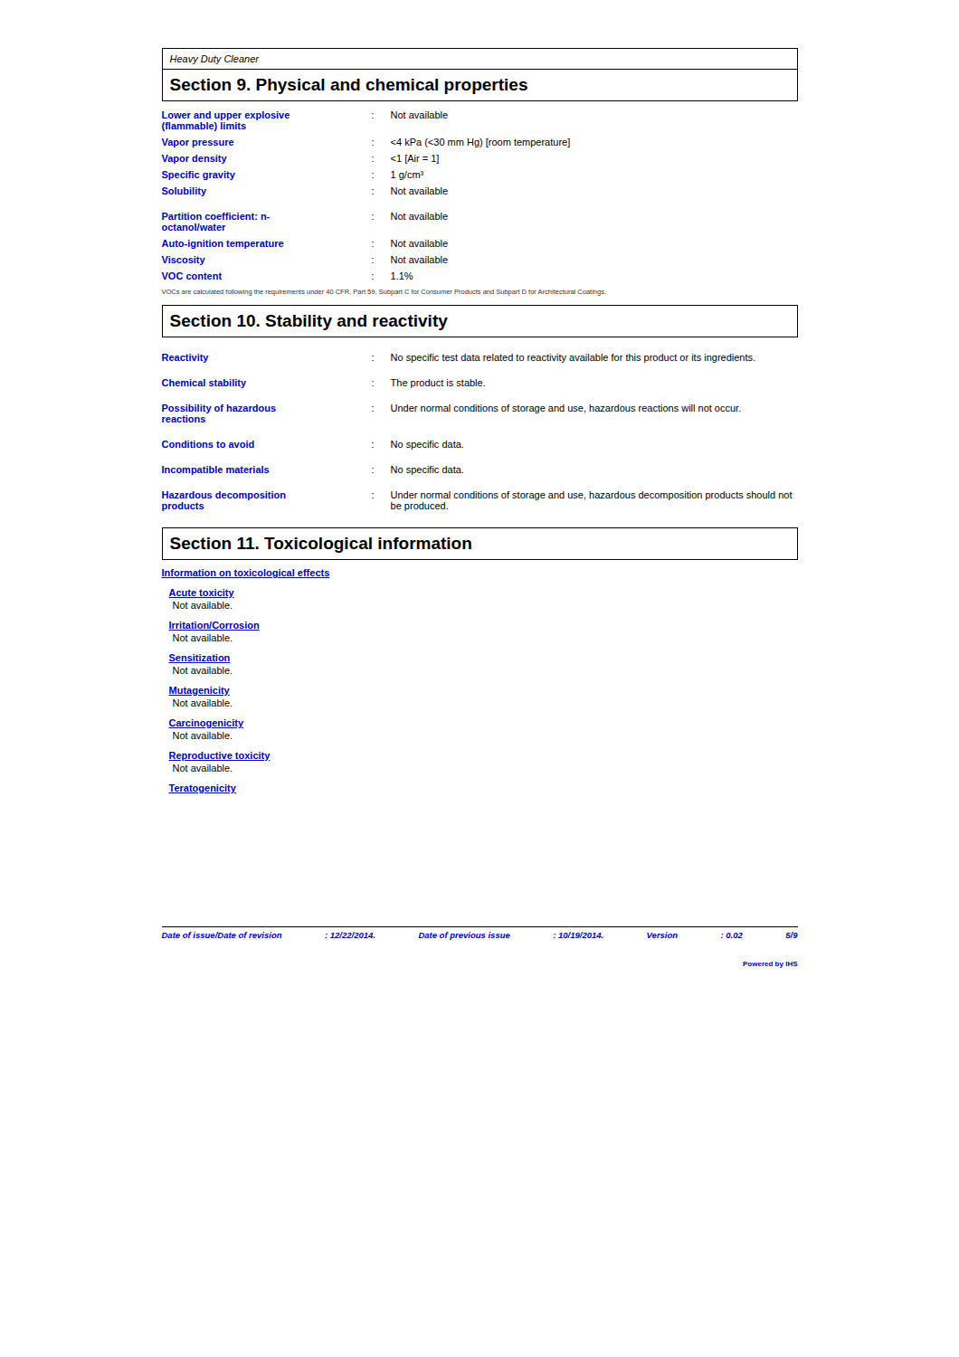Heavy Duty Cleaner
Section 9. Physical and chemical properties
| Lower and upper explosive (flammable) limits | : | Not available |
| Vapor pressure | : | <4 kPa (<30 mm Hg) [room temperature] |
| Vapor density | : | <1 [Air = 1] |
| Specific gravity | : | 1 g/cm³ |
| Solubility | : | Not available |
| Partition coefficient: n- octanol/water | : | Not available |
| Auto-ignition temperature | : | Not available |
| Viscosity | : | Not available |
| VOC content | : | 1.1% |
VOCs are calculated following the requirements under 40 CFR, Part 59, Subpart C for Consumer Products and Subpart D for Architectural Coatings.
Section 10. Stability and reactivity
| Reactivity | : | No specific test data related to reactivity available for this product or its ingredients. |
| Chemical stability | : | The product is stable. |
| Possibility of hazardous reactions | : | Under normal conditions of storage and use, hazardous reactions will not occur. |
| Conditions to avoid | : | No specific data. |
| Incompatible materials | : | No specific data. |
| Hazardous decomposition products | : | Under normal conditions of storage and use, hazardous decomposition products should not be produced. |
Section 11. Toxicological information
Information on toxicological effects
Acute toxicity
Not available.
Irritation/Corrosion
Not available.
Sensitization
Not available.
Mutagenicity
Not available.
Carcinogenicity
Not available.
Reproductive toxicity
Not available.
Teratogenicity
Date of issue/Date of revision : 12/22/2014. Date of previous issue : 10/19/2014. Version : 0.02 5/9
Powered by IHS